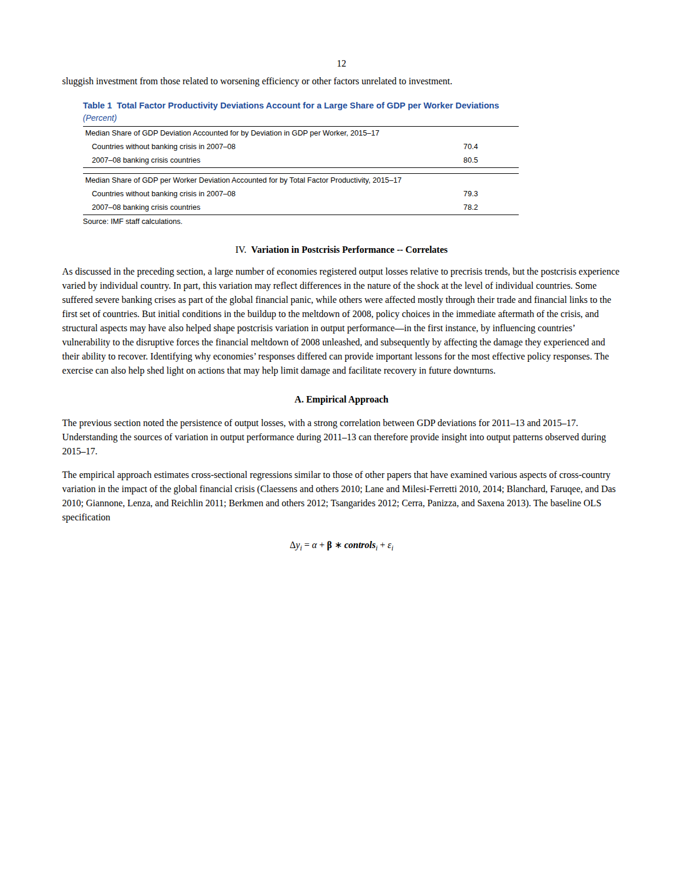12
sluggish investment from those related to worsening efficiency or other factors unrelated to investment.
Table 1 Total Factor Productivity Deviations Account for a Large Share of GDP per Worker Deviations
(Percent)
| Median Share of GDP Deviation Accounted for by Deviation in GDP per Worker, 2015–17 | |
| Countries without banking crisis in 2007–08 | 70.4 |
| 2007–08 banking crisis countries | 80.5 |
| Median Share of GDP per Worker Deviation Accounted for by Total Factor Productivity, 2015–17 | |
| Countries without banking crisis in 2007–08 | 79.3 |
| 2007–08 banking crisis countries | 78.2 |
Source: IMF staff calculations.
IV. Variation in Postcrisis Performance -- Correlates
As discussed in the preceding section, a large number of economies registered output losses relative to precrisis trends, but the postcrisis experience varied by individual country. In part, this variation may reflect differences in the nature of the shock at the level of individual countries. Some suffered severe banking crises as part of the global financial panic, while others were affected mostly through their trade and financial links to the first set of countries. But initial conditions in the buildup to the meltdown of 2008, policy choices in the immediate aftermath of the crisis, and structural aspects may have also helped shape postcrisis variation in output performance—in the first instance, by influencing countries’ vulnerability to the disruptive forces the financial meltdown of 2008 unleashed, and subsequently by affecting the damage they experienced and their ability to recover. Identifying why economies’ responses differed can provide important lessons for the most effective policy responses. The exercise can also help shed light on actions that may help limit damage and facilitate recovery in future downturns.
A. Empirical Approach
The previous section noted the persistence of output losses, with a strong correlation between GDP deviations for 2011–13 and 2015–17. Understanding the sources of variation in output performance during 2011–13 can therefore provide insight into output patterns observed during 2015–17.
The empirical approach estimates cross-sectional regressions similar to those of other papers that have examined various aspects of cross-country variation in the impact of the global financial crisis (Claessens and others 2010; Lane and Milesi-Ferretti 2010, 2014; Blanchard, Faruqee, and Das 2010; Giannone, Lenza, and Reichlin 2011; Berkmen and others 2012; Tsangarides 2012; Cerra, Panizza, and Saxena 2013). The baseline OLS specification
Δyi = α + β ∗ controls i + εi